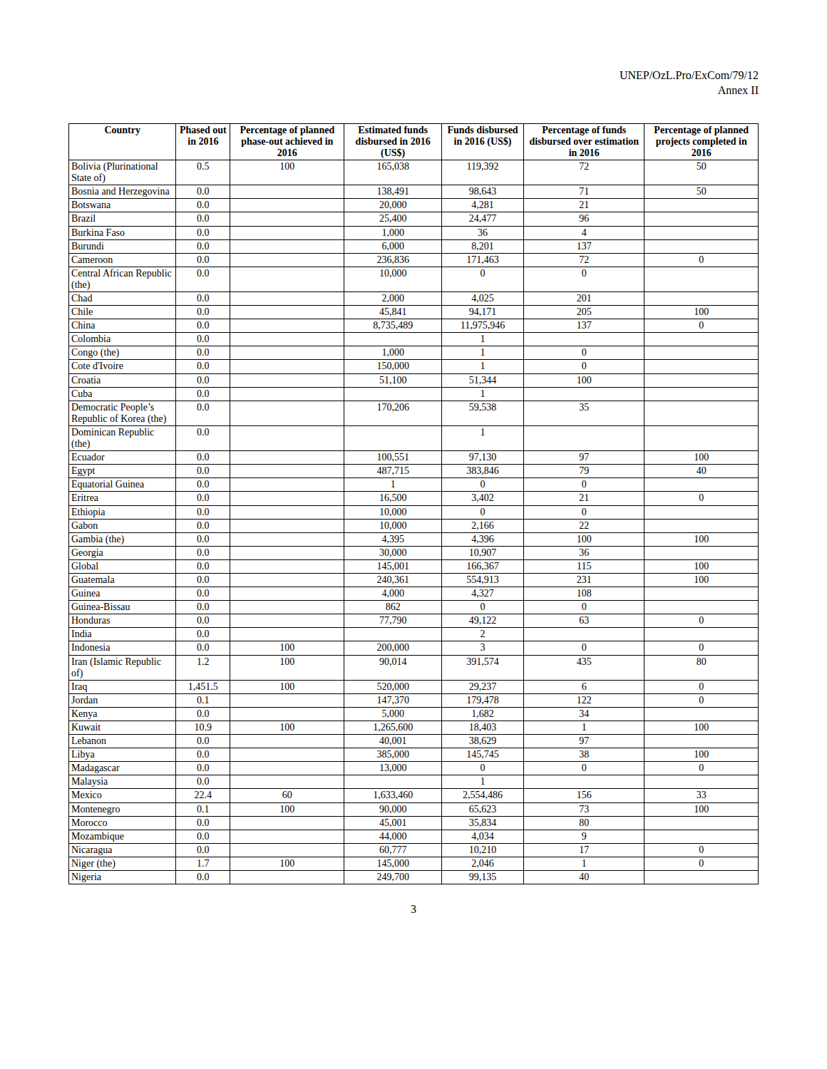UNEP/OzL.Pro/ExCom/79/12
Annex II
Country phase-out and disbursement data for 2016
| Country | Phased out in 2016 | Percentage of planned phase-out achieved in 2016 | Estimated funds disbursed in 2016 (US$) | Funds disbursed in 2016 (US$) | Percentage of funds disbursed over estimation in 2016 | Percentage of planned projects completed in 2016 |
| --- | --- | --- | --- | --- | --- | --- |
| Bolivia (Plurinational State of) | 0.5 | 100 | 165,038 | 119,392 | 72 | 50 |
| Bosnia and Herzegovina | 0.0 | | 138,491 | 98,643 | 71 | 50 |
| Botswana | 0.0 | | 20,000 | 4,281 | 21 | |
| Brazil | 0.0 | | 25,400 | 24,477 | 96 | |
| Burkina Faso | 0.0 | | 1,000 | 36 | 4 | |
| Burundi | 0.0 | | 6,000 | 8,201 | 137 | |
| Cameroon | 0.0 | | 236,836 | 171,463 | 72 | 0 |
| Central African Republic (the) | 0.0 | | 10,000 | 0 | 0 | |
| Chad | 0.0 | | 2,000 | 4,025 | 201 | |
| Chile | 0.0 | | 45,841 | 94,171 | 205 | 100 |
| China | 0.0 | | 8,735,489 | 11,975,946 | 137 | 0 |
| Colombia | 0.0 | | | 1 | | |
| Congo (the) | 0.0 | | 1,000 | 1 | 0 | |
| Cote d'Ivoire | 0.0 | | 150,000 | 1 | 0 | |
| Croatia | 0.0 | | 51,100 | 51,344 | 100 | |
| Cuba | 0.0 | | | 1 | | |
| Democratic People’s Republic of Korea (the) | 0.0 | | 170,206 | 59,538 | 35 | |
| Dominican Republic (the) | 0.0 | | | 1 | | |
| Ecuador | 0.0 | | 100,551 | 97,130 | 97 | 100 |
| Egypt | 0.0 | | 487,715 | 383,846 | 79 | 40 |
| Equatorial Guinea | 0.0 | | 1 | 0 | 0 | |
| Eritrea | 0.0 | | 16,500 | 3,402 | 21 | 0 |
| Ethiopia | 0.0 | | 10,000 | 0 | 0 | |
| Gabon | 0.0 | | 10,000 | 2,166 | 22 | |
| Gambia (the) | 0.0 | | 4,395 | 4,396 | 100 | 100 |
| Georgia | 0.0 | | 30,000 | 10,907 | 36 | |
| Global | 0.0 | | 145,001 | 166,367 | 115 | 100 |
| Guatemala | 0.0 | | 240,361 | 554,913 | 231 | 100 |
| Guinea | 0.0 | | 4,000 | 4,327 | 108 | |
| Guinea-Bissau | 0.0 | | 862 | 0 | 0 | |
| Honduras | 0.0 | | 77,790 | 49,122 | 63 | 0 |
| India | 0.0 | | | 2 | | |
| Indonesia | 0.0 | 100 | 200,000 | 3 | 0 | 0 |
| Iran (Islamic Republic of) | 1.2 | 100 | 90,014 | 391,574 | 435 | 80 |
| Iraq | 1,451.5 | 100 | 520,000 | 29,237 | 6 | 0 |
| Jordan | 0.1 | | 147,370 | 179,478 | 122 | 0 |
| Kenya | 0.0 | | 5,000 | 1,682 | 34 | |
| Kuwait | 10.9 | 100 | 1,265,600 | 18,403 | 1 | 100 |
| Lebanon | 0.0 | | 40,001 | 38,629 | 97 | |
| Libya | 0.0 | | 385,000 | 145,745 | 38 | 100 |
| Madagascar | 0.0 | | 13,000 | 0 | 0 | 0 |
| Malaysia | 0.0 | | | 1 | | |
| Mexico | 22.4 | 60 | 1,633,460 | 2,554,486 | 156 | 33 |
| Montenegro | 0.1 | 100 | 90,000 | 65,623 | 73 | 100 |
| Morocco | 0.0 | | 45,001 | 35,834 | 80 | |
| Mozambique | 0.0 | | 44,000 | 4,034 | 9 | |
| Nicaragua | 0.0 | | 60,777 | 10,210 | 17 | 0 |
| Niger (the) | 1.7 | 100 | 145,000 | 2,046 | 1 | 0 |
| Nigeria | 0.0 | | 249,700 | 99,135 | 40 | |
3